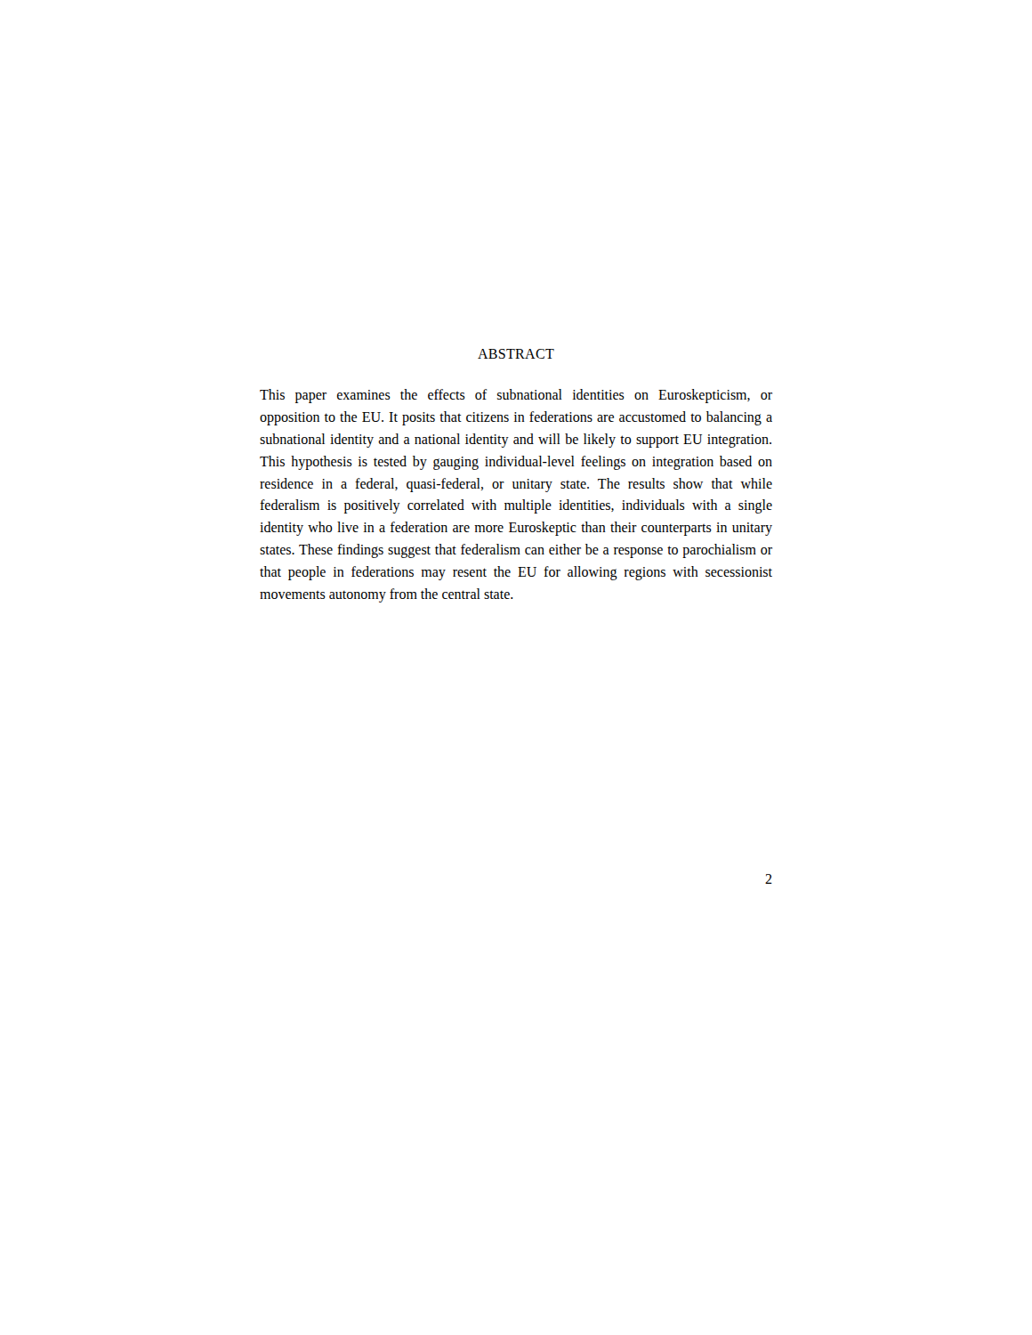ABSTRACT
This paper examines the effects of subnational identities on Euroskepticism, or opposition to the EU. It posits that citizens in federations are accustomed to balancing a subnational identity and a national identity and will be likely to support EU integration. This hypothesis is tested by gauging individual-level feelings on integration based on residence in a federal, quasi-federal, or unitary state. The results show that while federalism is positively correlated with multiple identities, individuals with a single identity who live in a federation are more Euroskeptic than their counterparts in unitary states. These findings suggest that federalism can either be a response to parochialism or that people in federations may resent the EU for allowing regions with secessionist movements autonomy from the central state.
2